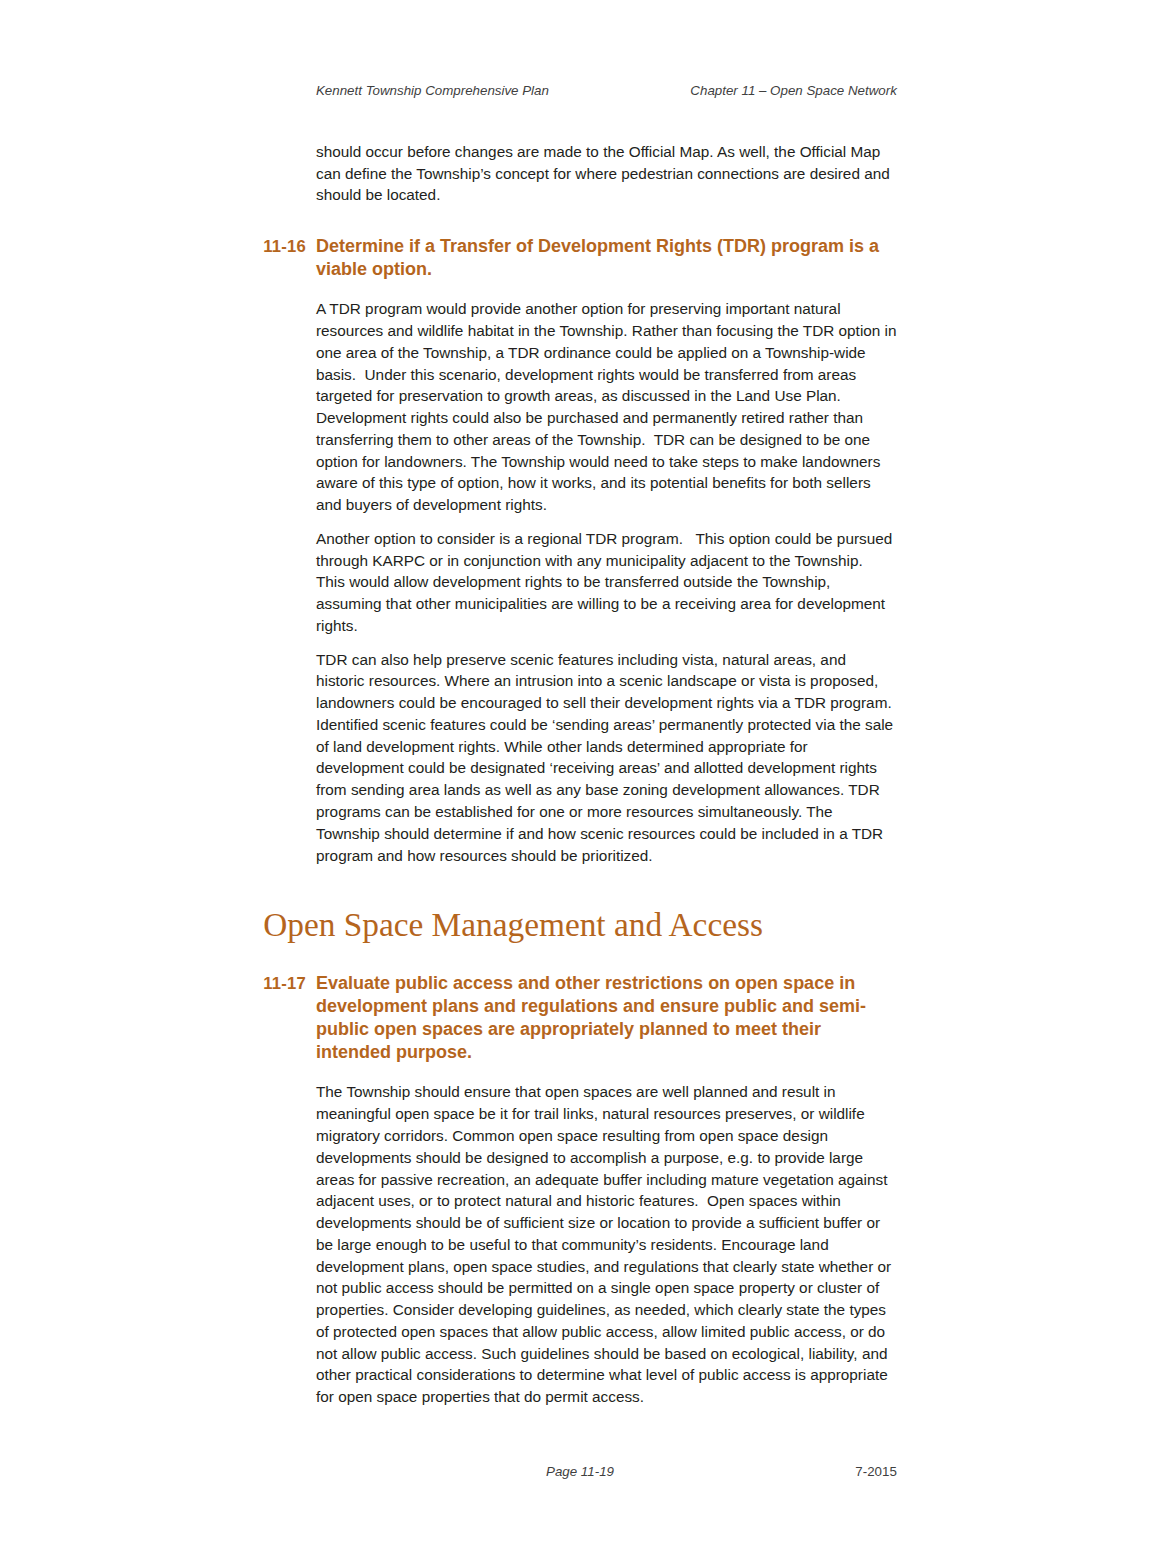Kennett Township Comprehensive Plan
Chapter 11 – Open Space Network
should occur before changes are made to the Official Map. As well, the Official Map can define the Township’s concept for where pedestrian connections are desired and should be located.
11-16
Determine if a Transfer of Development Rights (TDR) program is a viable option.
A TDR program would provide another option for preserving important natural resources and wildlife habitat in the Township. Rather than focusing the TDR option in one area of the Township, a TDR ordinance could be applied on a Township-wide basis. Under this scenario, development rights would be transferred from areas targeted for preservation to growth areas, as discussed in the Land Use Plan. Development rights could also be purchased and permanently retired rather than transferring them to other areas of the Township. TDR can be designed to be one option for landowners. The Township would need to take steps to make landowners aware of this type of option, how it works, and its potential benefits for both sellers and buyers of development rights.
Another option to consider is a regional TDR program. This option could be pursued through KARPC or in conjunction with any municipality adjacent to the Township. This would allow development rights to be transferred outside the Township, assuming that other municipalities are willing to be a receiving area for development rights.
TDR can also help preserve scenic features including vista, natural areas, and historic resources. Where an intrusion into a scenic landscape or vista is proposed, landowners could be encouraged to sell their development rights via a TDR program. Identified scenic features could be ‘sending areas’ permanently protected via the sale of land development rights. While other lands determined appropriate for development could be designated ‘receiving areas’ and allotted development rights from sending area lands as well as any base zoning development allowances. TDR programs can be established for one or more resources simultaneously. The Township should determine if and how scenic resources could be included in a TDR program and how resources should be prioritized.
Open Space Management and Access
11-17
Evaluate public access and other restrictions on open space in development plans and regulations and ensure public and semi-public open spaces are appropriately planned to meet their intended purpose.
The Township should ensure that open spaces are well planned and result in meaningful open space be it for trail links, natural resources preserves, or wildlife migratory corridors. Common open space resulting from open space design developments should be designed to accomplish a purpose, e.g. to provide large areas for passive recreation, an adequate buffer including mature vegetation against adjacent uses, or to protect natural and historic features. Open spaces within developments should be of sufficient size or location to provide a sufficient buffer or be large enough to be useful to that community’s residents. Encourage land development plans, open space studies, and regulations that clearly state whether or not public access should be permitted on a single open space property or cluster of properties. Consider developing guidelines, as needed, which clearly state the types of protected open spaces that allow public access, allow limited public access, or do not allow public access. Such guidelines should be based on ecological, liability, and other practical considerations to determine what level of public access is appropriate for open space properties that do permit access.
Page 11-19
7-2015